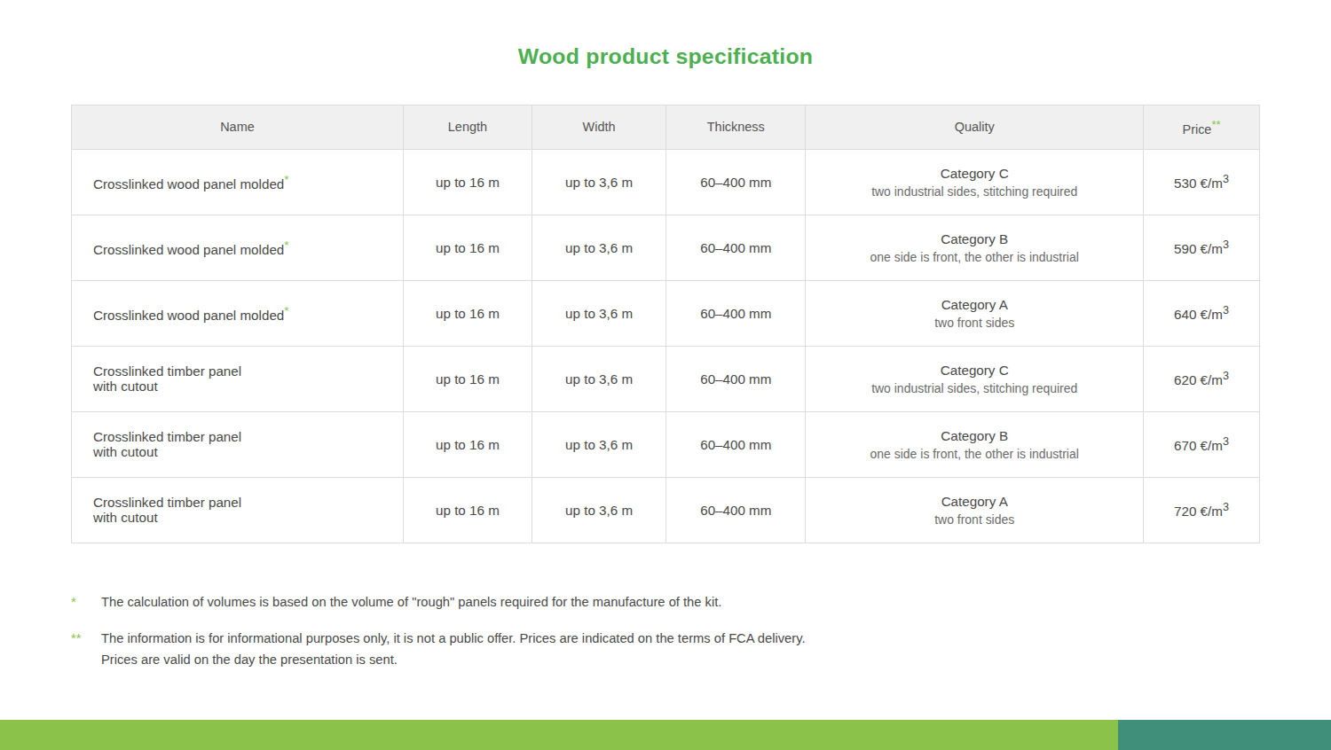Wood product specification
| Name | Length | Width | Thickness | Quality | Price ** |
| --- | --- | --- | --- | --- | --- |
| Crosslinked wood panel molded * | up to 16 m | up to 3,6 m | 60–400 mm | Category C two industrial sides, stitching required | 530 €/m 3 |
| Crosslinked wood panel molded * | up to 16 m | up to 3,6 m | 60–400 mm | Category B one side is front, the other is industrial | 590 €/m 3 |
| Crosslinked wood panel molded * | up to 16 m | up to 3,6 m | 60–400 mm | Category A two front sides | 640 €/m 3 |
| Crosslinked timber panel with cutout | up to 16 m | up to 3,6 m | 60–400 mm | Category C two industrial sides, stitching required | 620 €/m 3 |
| Crosslinked timber panel with cutout | up to 16 m | up to 3,6 m | 60–400 mm | Category B one side is front, the other is industrial | 670 €/m 3 |
| Crosslinked timber panel with cutout | up to 16 m | up to 3,6 m | 60–400 mm | Category A two front sides | 720 €/m 3 |
*The calculation of volumes is based on the volume of "rough" panels required for the manufacture of the kit.
**The information is for informational purposes only, it is not a public offer. Prices are indicated on the terms of FCA delivery.
Prices are valid on the day the presentation is sent.